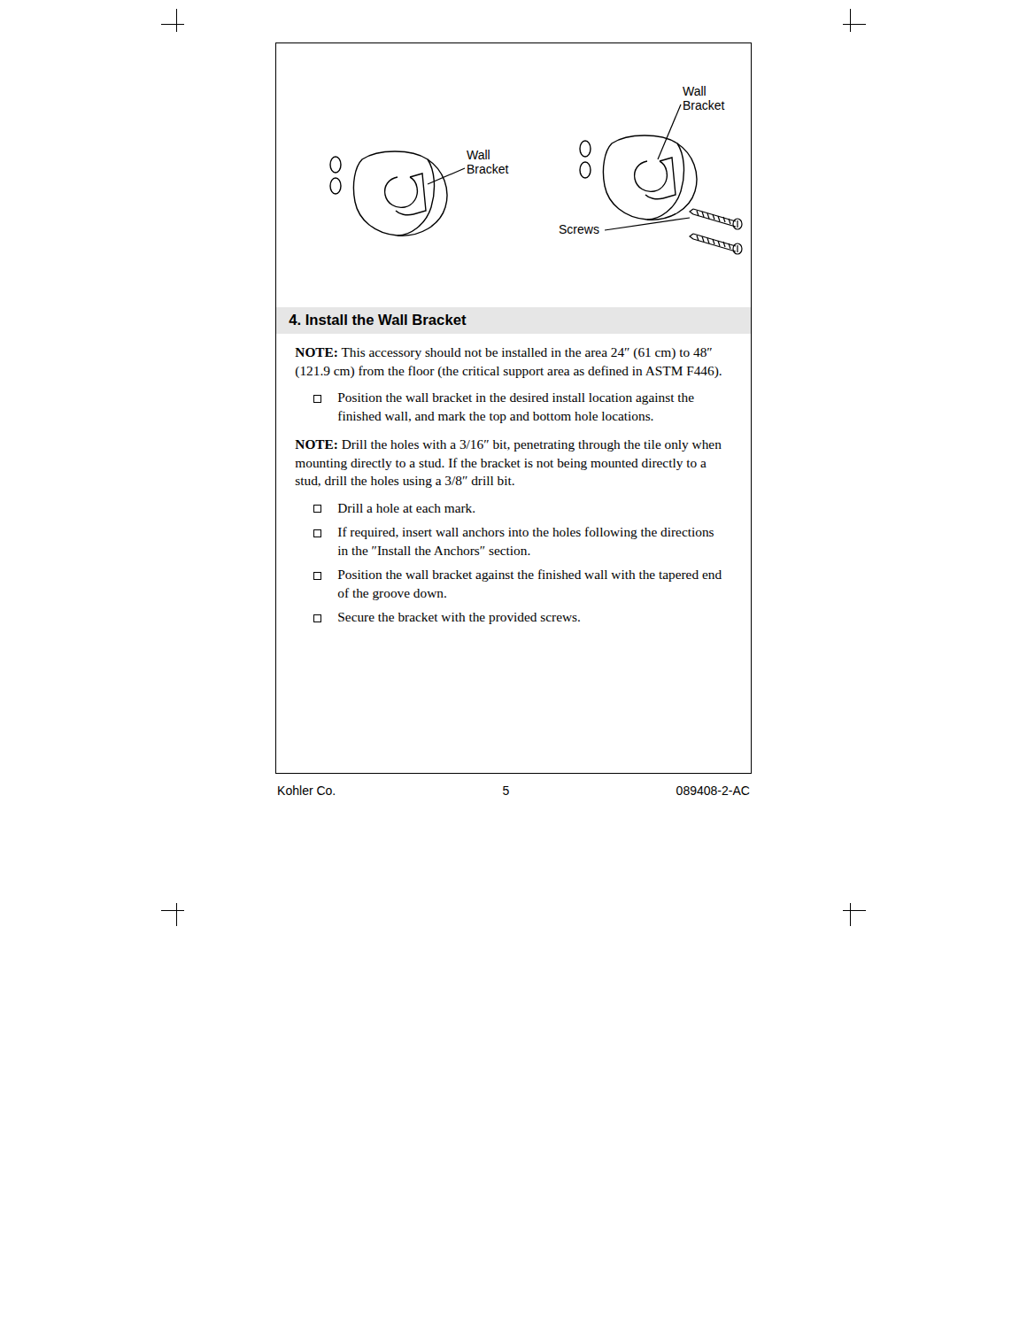Wall Bracket Wall Bracket Screws
4. Install the Wall Bracket
NOTE: This accessory should not be installed in the area 24″ (61 cm) to 48″ (121.9 cm) from the floor (the critical support area as defined in ASTM F446).
Position the wall bracket in the desired install location against the finished wall, and mark the top and bottom hole locations.
NOTE: Drill the holes with a 3/16″ bit, penetrating through the tile only when mounting directly to a stud. If the bracket is not being mounted directly to a stud, drill the holes using a 3/8″ drill bit.
Drill a hole at each mark.
If required, insert wall anchors into the holes following the directions in the ″Install the Anchors″ section.
Position the wall bracket against the finished wall with the tapered end of the groove down.
Secure the bracket with the provided screws.
Kohler Co.
5
089408-2-AC